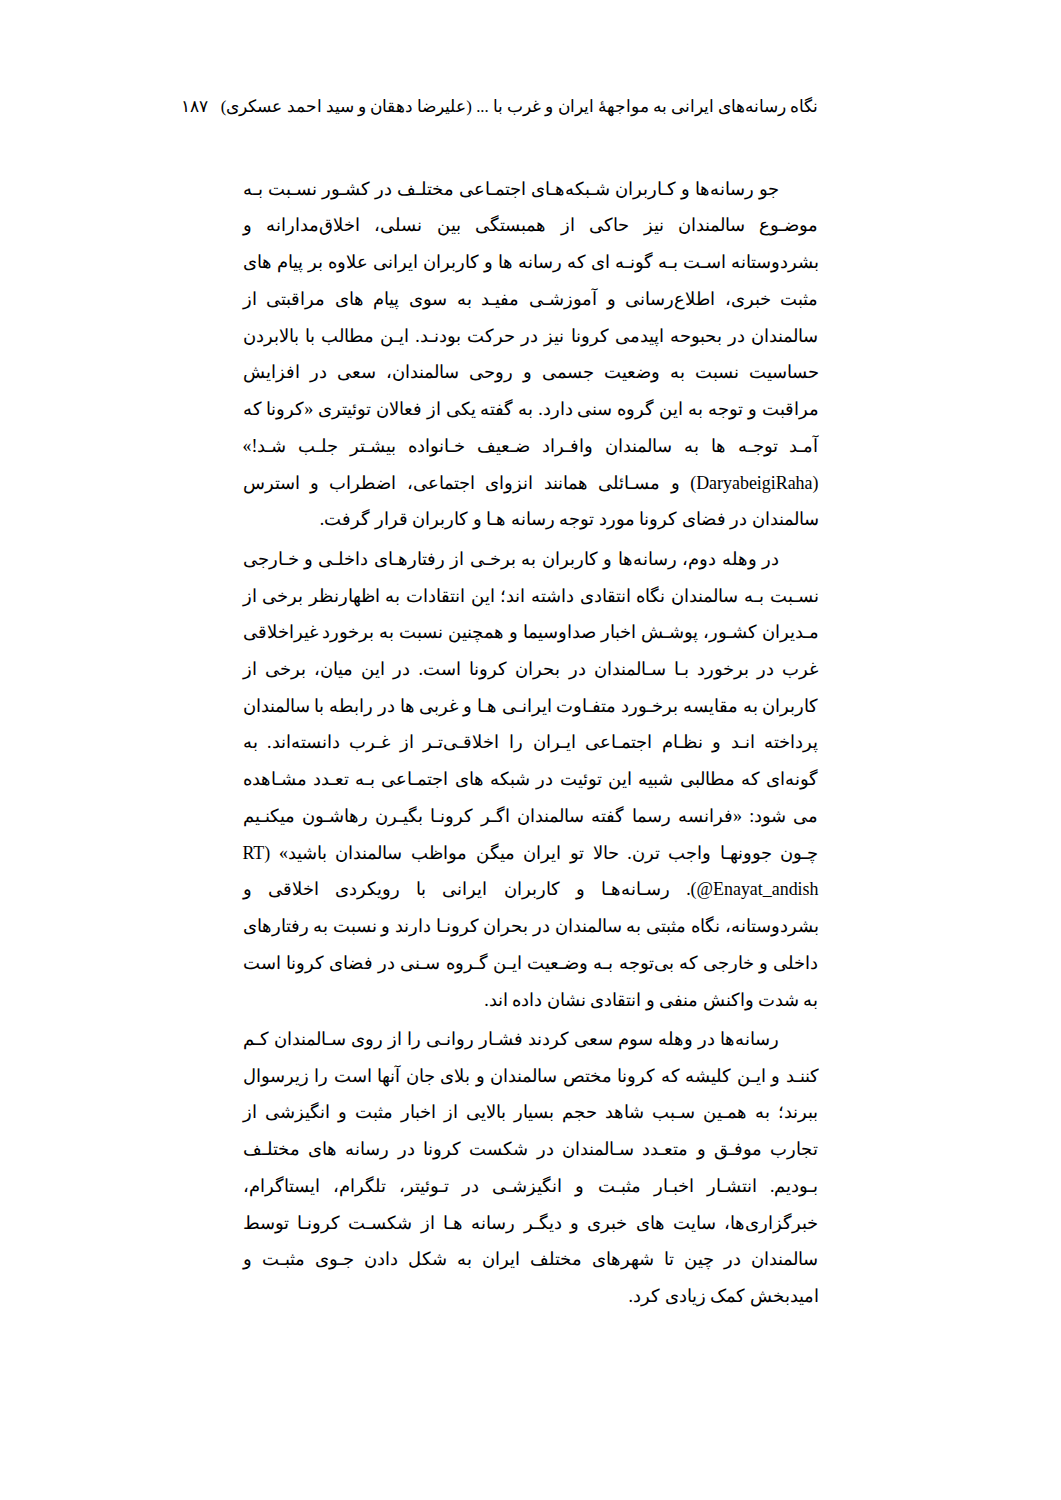نگاه رسانه‌های ایرانی به مواجههٔ ایران و غرب با ... (علیرضا دهقان و سید احمد عسکری) ۱۸۷
جو رسانه‌ها و کـاربران شـبکه‌هـای اجتمـاعی مختلـف در کشـور نسـبت بـه موضـوع سالمندان نیز حاکی از همبستگی بین نسلی، اخلاق‌مدارانه و بشردوستانه اسـت بـه گونـه ای که رسانه ها و کاربران ایرانی علاوه بر پیام های مثبت خبری، اطلاع‌رسانی و آموزشـی مفیـد به سوی پیام های مراقبتی از سالمندان در بحبوحه اپیدمی کرونا نیز در حرکت بودنـد. ایـن مطالب با بالابردن حساسیت نسبت به وضعیت جسمی و روحی سالمندان، سعی در افزایش مراقبت و توجه به این گروه سنی دارد. به گفته یکی از فعالان توئیتری «کرونا که آمـد توجـه ها به سالمندان وافـراد ضـعیف خـانواده بیشـتر جلـب شـد!» (DaryabeigiRaha) و مسـائلی همانند انزوای اجتماعی، اضطراب و استرس سالمندان در فضای کرونا مورد توجه رسانه هـا و کاربران قرار گرفت.
در وهله دوم، رسانه‌ها و کاربران به برخـی از رفتارهـای داخلـی و خـارجی نسـبت بـه سالمندان نگاه انتقادی داشته اند؛ این انتقادات به اظهارنظر برخی از مـدیران کشـور، پوشـش اخبار صداوسیما و همچنین نسبت به برخورد غیراخلاقی غرب در برخورد بـا سـالمندان در بحران کرونا است. در این میان، برخی از کاربران به مقایسه برخـورد متفـاوت ایرانـی هـا و غربی ها در رابطه با سالمندان پرداخته انـد و نظـام اجتمـاعی ایـران را اخلاقـی‌تـر از غـرب دانسته‌اند. به گونه‌ای که مطالبی شبیه این توئیت در شبکه های اجتمـاعی بـه تعـدد مشـاهده می شود: «فرانسه رسما گفته سالمندان اگـر کرونـا بگیـرن رهاشـون میکنـیم چـون جوونهـا واجب ترن. حالا تو ایران میگن مواظب سالمندان باشید» (RT @Enayat_andish). رسـانه‌هـا و کاربران ایرانی با رویکردی اخلاقی و بشردوستانه، نگاه مثبتی به سالمندان در بحران کرونـا دارند و نسبت به رفتارهای داخلی و خارجی که بی‌توجه بـه وضـعیت ایـن گـروه سـنی در فضای کرونا است به شدت واکنش منفی و انتقادی نشان داده اند.
رسانه‌ها در وهله سوم سعی کردند فشـار روانـی را از روی سـالمندان کـم کننـد و ایـن کلیشه که کرونا مختص سالمندان و بلای جان آنها است را زیرسوال ببرند؛ به همـین سـبب شاهد حجم بسیار بالایی از اخبار مثبت و انگیزشی از تجارب موفـق و متعـدد سـالمندان در شکست کرونا در رسانه های مختلـف بـودیم. انتشـار اخبـار مثبـت و انگیزشـی در تـوئیتر، تلگرام، ایستاگرام، خبرگزاری‌ها، سایت های خبری و دیگـر رسانه هـا از شکسـت کرونـا توسط سالمندان در چین تا شهرهای مختلف ایران به شکل دادن جـوی مثبـت و امیدبخش کمک زیادی کرد.